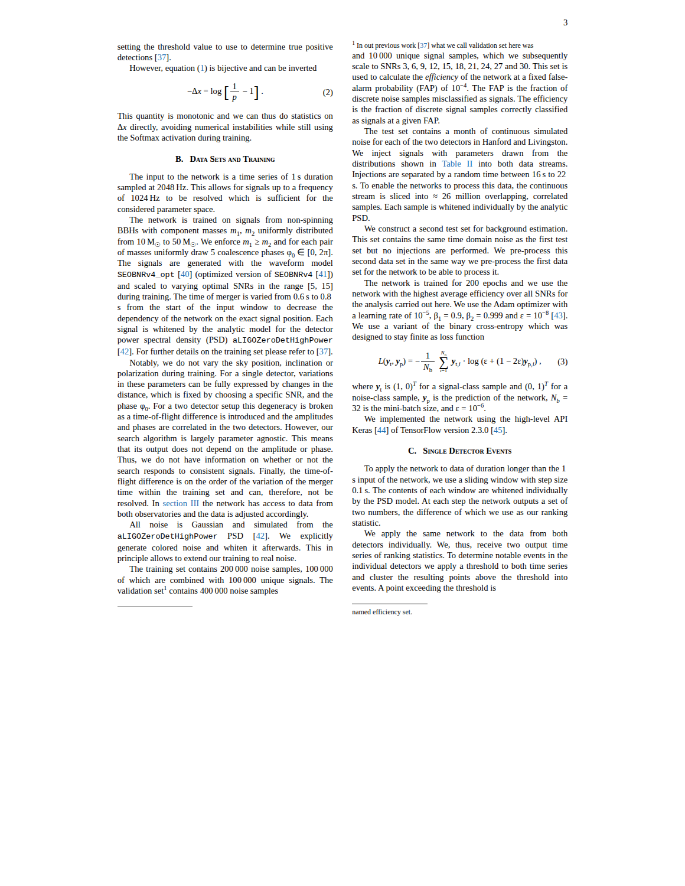3
setting the threshold value to use to determine true positive detections [37].
However, equation (1) is bijective and can be inverted
−Δx = log [1 p − 1] . (2)
This quantity is monotonic and we can thus do statistics on Δx directly, avoiding numerical instabilities while still using the Softmax activation during training.
B. Data Sets and Training
The input to the network is a time series of 1 s duration sampled at 2048 Hz. This allows for signals up to a frequency of 1024 Hz to be resolved which is sufficient for the considered parameter space.
The network is trained on signals from non-spinning BBHs with component masses m1, m2 uniformly distributed from 10 M☉ to 50 M☉. We enforce m1 ≥ m2 and for each pair of masses uniformly draw 5 coalescence phases φ0 ∈ [0, 2π]. The signals are generated with the waveform model SEOBNRv4_opt [40] (optimized version of SEOBNRv4 [41]) and scaled to varying optimal SNRs in the range [5, 15] during training. The time of merger is varied from 0.6 s to 0.8 s from the start of the input window to decrease the dependency of the network on the exact signal position. Each signal is whitened by the analytic model for the detector power spectral density (PSD) aLIGOZeroDetHighPower [42]. For further details on the training set please refer to [37].
Notably, we do not vary the sky position, inclination or polarization during training. For a single detector, variations in these parameters can be fully expressed by changes in the distance, which is fixed by choosing a specific SNR, and the phase φ0. For a two detector setup this degeneracy is broken as a time-of-flight difference is introduced and the amplitudes and phases are correlated in the two detectors. However, our search algorithm is largely parameter agnostic. This means that its output does not depend on the amplitude or phase. Thus, we do not have information on whether or not the search responds to consistent signals. Finally, the time-of-flight difference is on the order of the variation of the merger time within the training set and can, therefore, not be resolved. In section III the network has access to data from both observatories and the data is adjusted accordingly.
All noise is Gaussian and simulated from the aLIGOZeroDetHighPower PSD [42]. We explicitly generate colored noise and whiten it afterwards. This in principle allows to extend our training to real noise.
The training set contains 200 000 noise samples, 100 000 of which are combined with 100 000 unique signals. The validation set1 contains 400 000 noise samples
1 In out previous work [37] what we call validation set here was
and 10 000 unique signal samples, which we subsequently scale to SNRs 3, 6, 9, 12, 15, 18, 21, 24, 27 and 30. This set is used to calculate the efficiency of the network at a fixed false-alarm probability (FAP) of 10−4. The FAP is the fraction of discrete noise samples misclassified as signals. The efficiency is the fraction of discrete signal samples correctly classified as signals at a given FAP.
The test set contains a month of continuous simulated noise for each of the two detectors in Hanford and Livingston. We inject signals with parameters drawn from the distributions shown in Table II into both data streams. Injections are separated by a random time between 16 s to 22 s. To enable the networks to process this data, the continuous stream is sliced into ≈ 26 million overlapping, correlated samples. Each sample is whitened individually by the analytic PSD.
We construct a second test set for background estimation. This set contains the same time domain noise as the first test set but no injections are performed. We pre-process this second data set in the same way we pre-process the first data set for the network to be able to process it.
The network is trained for 200 epochs and we use the network with the highest average efficiency over all SNRs for the analysis carried out here. We use the Adam optimizer with a learning rate of 10−5, β1 = 0.9, β2 = 0.999 and ε = 10−8 [43]. We use a variant of the binary cross-entropy which was designed to stay finite as loss function
L(yt, yp) = −1 Nb Nb∑i=1 yt,i · log (ε + (1 − 2ε)yp,i) , (3)
where yt is (1, 0)T for a signal-class sample and (0, 1)T for a noise-class sample, yp is the prediction of the network, Nb = 32 is the mini-batch size, and ε = 10−6.
We implemented the network using the high-level API Keras [44] of TensorFlow version 2.3.0 [45].
C. Single Detector Events
To apply the network to data of duration longer than the 1 s input of the network, we use a sliding window with step size 0.1 s. The contents of each window are whitened individually by the PSD model. At each step the network outputs a set of two numbers, the difference of which we use as our ranking statistic.
We apply the same network to the data from both detectors individually. We, thus, receive two output time series of ranking statistics. To determine notable events in the individual detectors we apply a threshold to both time series and cluster the resulting points above the threshold into events. A point exceeding the threshold is
named efficiency set.